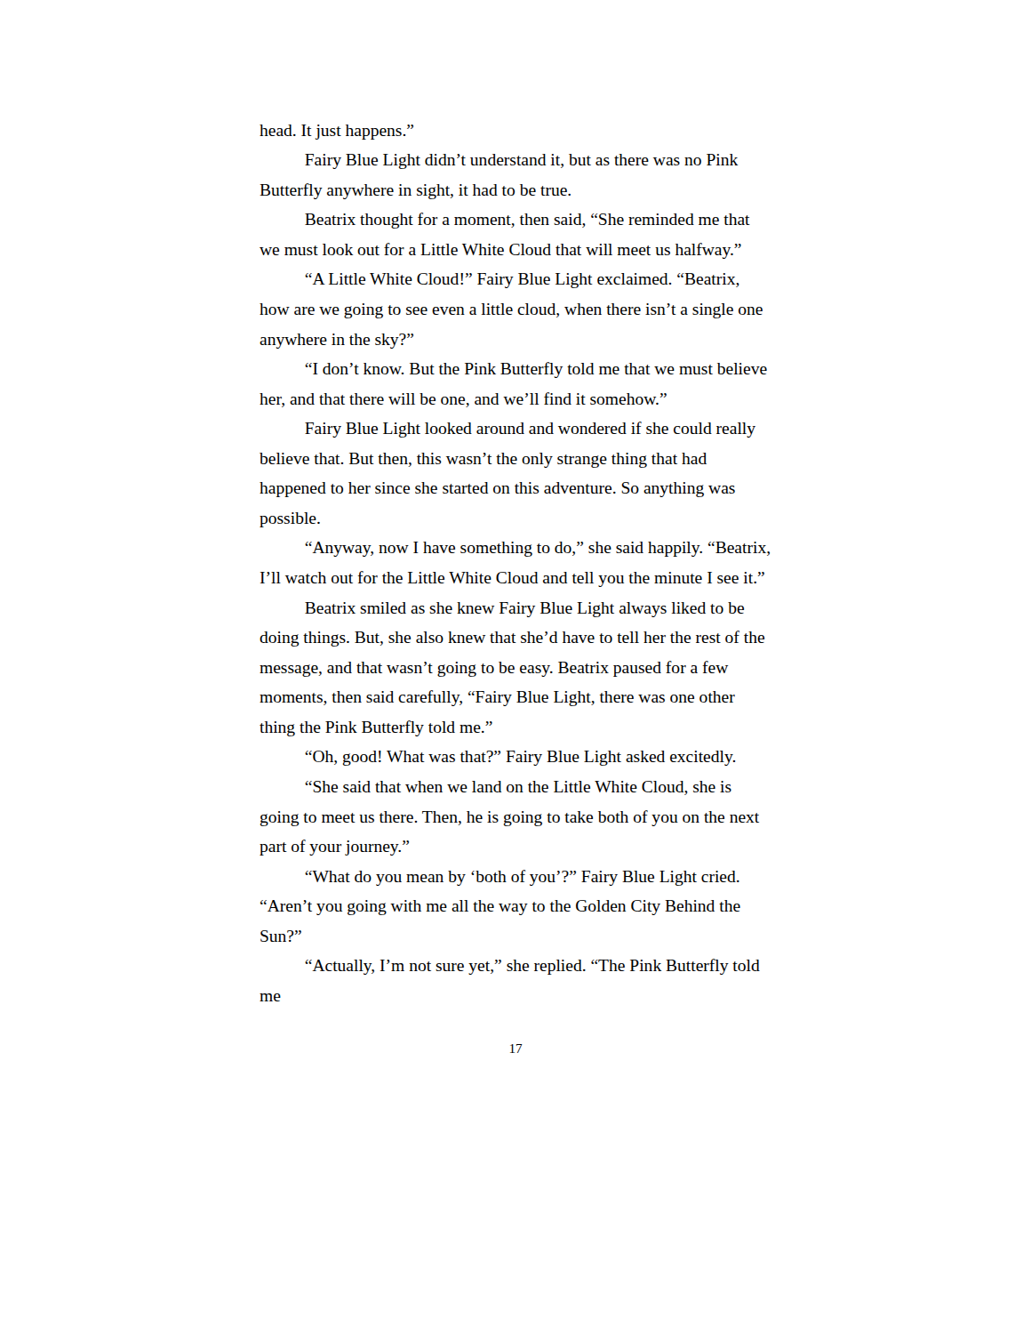head. It just happens.”
Fairy Blue Light didn’t understand it, but as there was no Pink Butterfly anywhere in sight, it had to be true.
Beatrix thought for a moment, then said, “She reminded me that we must look out for a Little White Cloud that will meet us halfway.”
“A Little White Cloud!” Fairy Blue Light exclaimed. “Beatrix, how are we going to see even a little cloud, when there isn’t a single one anywhere in the sky?”
“I don’t know. But the Pink Butterfly told me that we must believe her, and that there will be one, and we’ll find it somehow.”
Fairy Blue Light looked around and wondered if she could really believe that. But then, this wasn’t the only strange thing that had happened to her since she started on this adventure. So anything was possible.
“Anyway, now I have something to do,” she said happily. “Beatrix, I’ll watch out for the Little White Cloud and tell you the minute I see it.”
Beatrix smiled as she knew Fairy Blue Light always liked to be doing things. But, she also knew that she’d have to tell her the rest of the message, and that wasn’t going to be easy. Beatrix paused for a few moments, then said carefully, “Fairy Blue Light, there was one other thing the Pink Butterfly told me.”
“Oh, good! What was that?” Fairy Blue Light asked excitedly.
“She said that when we land on the Little White Cloud, she is going to meet us there. Then, he is going to take both of you on the next part of your journey.”
“What do you mean by ‘both of you’?” Fairy Blue Light cried. “Aren’t you going with me all the way to the Golden City Behind the Sun?”
“Actually, I’m not sure yet,” she replied. “The Pink Butterfly told me
17